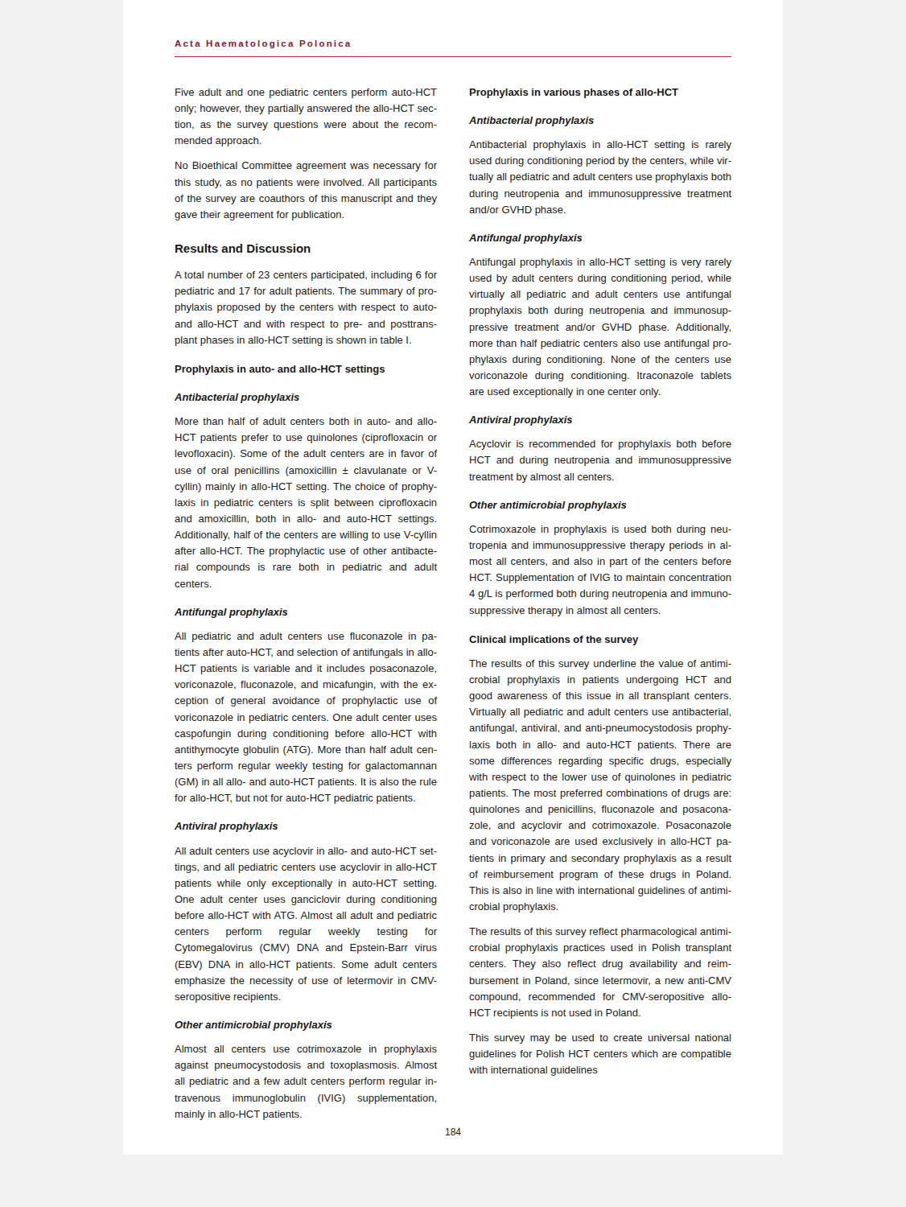Acta Haematologica Polonica
Five adult and one pediatric centers perform auto-HCT only; however, they partially answered the allo-HCT section, as the survey questions were about the recommended approach.
No Bioethical Committee agreement was necessary for this study, as no patients were involved. All participants of the survey are coauthors of this manuscript and they gave their agreement for publication.
Results and Discussion
A total number of 23 centers participated, including 6 for pediatric and 17 for adult patients. The summary of prophylaxis proposed by the centers with respect to auto- and allo-HCT and with respect to pre- and posttransplant phases in allo-HCT setting is shown in table I.
Prophylaxis in auto- and allo-HCT settings
Antibacterial prophylaxis
More than half of adult centers both in auto- and allo-HCT patients prefer to use quinolones (ciprofloxacin or levofloxacin). Some of the adult centers are in favor of use of oral penicillins (amoxicillin ± clavulanate or V-cyllin) mainly in allo-HCT setting. The choice of prophylaxis in pediatric centers is split between ciprofloxacin and amoxicillin, both in allo- and auto-HCT settings. Additionally, half of the centers are willing to use V-cyllin after allo-HCT. The prophylactic use of other antibacterial compounds is rare both in pediatric and adult centers.
Antifungal prophylaxis
All pediatric and adult centers use fluconazole in patients after auto-HCT, and selection of antifungals in allo-HCT patients is variable and it includes posaconazole, voriconazole, fluconazole, and micafungin, with the exception of general avoidance of prophylactic use of voriconazole in pediatric centers. One adult center uses caspofungin during conditioning before allo-HCT with antithymocyte globulin (ATG). More than half adult centers perform regular weekly testing for galactomannan (GM) in all allo- and auto-HCT patients. It is also the rule for allo-HCT, but not for auto-HCT pediatric patients.
Antiviral prophylaxis
All adult centers use acyclovir in allo- and auto-HCT settings, and all pediatric centers use acyclovir in allo-HCT patients while only exceptionally in auto-HCT setting. One adult center uses ganciclovir during conditioning before allo-HCT with ATG. Almost all adult and pediatric centers perform regular weekly testing for Cytomegalovirus (CMV) DNA and Epstein-Barr virus (EBV) DNA in allo-HCT patients. Some adult centers emphasize the necessity of use of letermovir in CMV-seropositive recipients.
Other antimicrobial prophylaxis
Almost all centers use cotrimoxazole in prophylaxis against pneumocystodosis and toxoplasmosis. Almost all pediatric and a few adult centers perform regular intravenous immunoglobulin (IVIG) supplementation, mainly in allo-HCT patients.
Prophylaxis in various phases of allo-HCT
Antibacterial prophylaxis
Antibacterial prophylaxis in allo-HCT setting is rarely used during conditioning period by the centers, while virtually all pediatric and adult centers use prophylaxis both during neutropenia and immunosuppressive treatment and/or GVHD phase.
Antifungal prophylaxis
Antifungal prophylaxis in allo-HCT setting is very rarely used by adult centers during conditioning period, while virtually all pediatric and adult centers use antifungal prophylaxis both during neutropenia and immunosuppressive treatment and/or GVHD phase. Additionally, more than half pediatric centers also use antifungal prophylaxis during conditioning. None of the centers use voriconazole during conditioning. Itraconazole tablets are used exceptionally in one center only.
Antiviral prophylaxis
Acyclovir is recommended for prophylaxis both before HCT and during neutropenia and immunosuppressive treatment by almost all centers.
Other antimicrobial prophylaxis
Cotrimoxazole in prophylaxis is used both during neutropenia and immunosuppressive therapy periods in almost all centers, and also in part of the centers before HCT. Supplementation of IVIG to maintain concentration 4 g/L is performed both during neutropenia and immunosuppressive therapy in almost all centers.
Clinical implications of the survey
The results of this survey underline the value of antimicrobial prophylaxis in patients undergoing HCT and good awareness of this issue in all transplant centers. Virtually all pediatric and adult centers use antibacterial, antifungal, antiviral, and anti-pneumocystodosis prophylaxis both in allo- and auto-HCT patients. There are some differences regarding specific drugs, especially with respect to the lower use of quinolones in pediatric patients. The most preferred combinations of drugs are: quinolones and penicillins, fluconazole and posaconazole, and acyclovir and cotrimoxazole. Posaconazole and voriconazole are used exclusively in allo-HCT patients in primary and secondary prophylaxis as a result of reimbursement program of these drugs in Poland. This is also in line with international guidelines of antimicrobial prophylaxis.
The results of this survey reflect pharmacological antimicrobial prophylaxis practices used in Polish transplant centers. They also reflect drug availability and reimbursement in Poland, since letermovir, a new anti-CMV compound, recommended for CMV-seropositive allo-HCT recipients is not used in Poland.
This survey may be used to create universal national guidelines for Polish HCT centers which are compatible with international guidelines
184